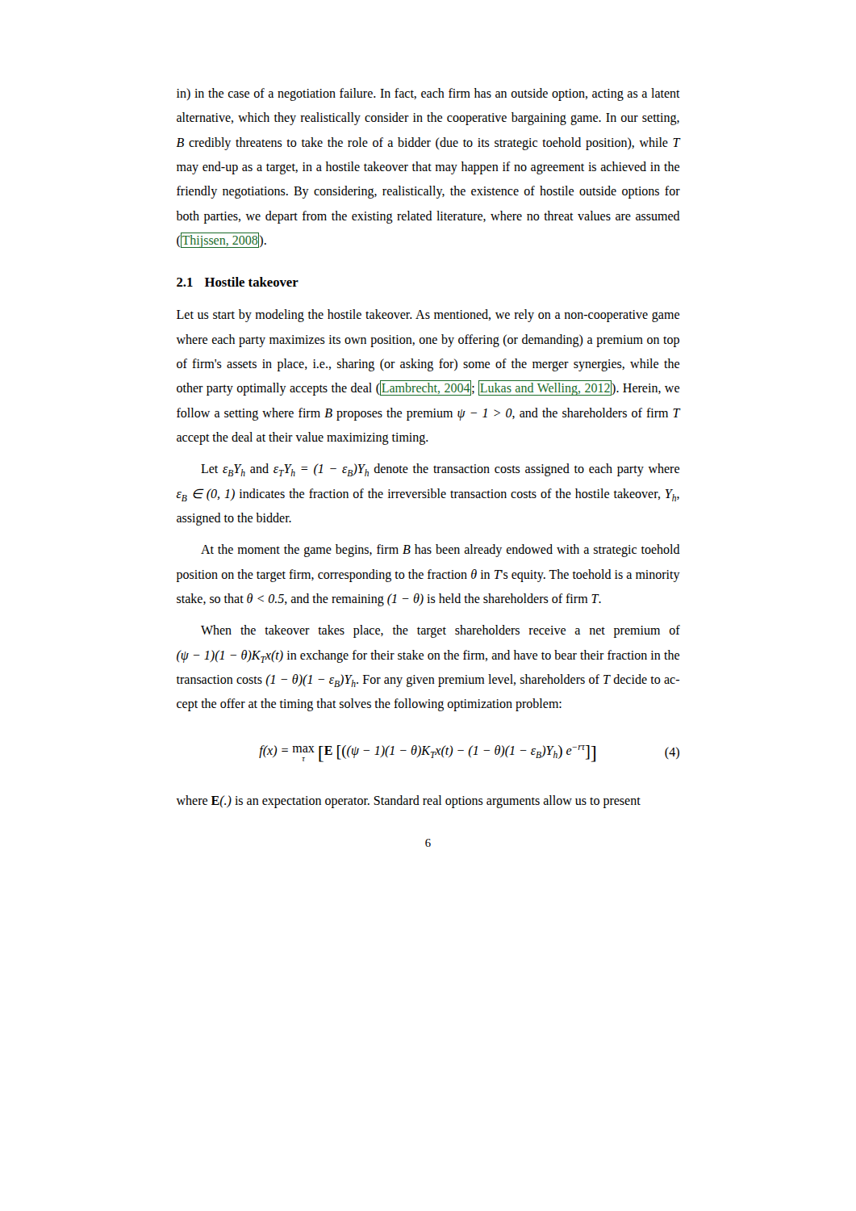in) in the case of a negotiation failure. In fact, each firm has an outside option, acting as a latent alternative, which they realistically consider in the cooperative bargaining game. In our setting, B credibly threatens to take the role of a bidder (due to its strategic toehold position), while T may end-up as a target, in a hostile takeover that may happen if no agreement is achieved in the friendly negotiations. By considering, realistically, the existence of hostile outside options for both parties, we depart from the existing related literature, where no threat values are assumed (Thijssen, 2008).
2.1 Hostile takeover
Let us start by modeling the hostile takeover. As mentioned, we rely on a non-cooperative game where each party maximizes its own position, one by offering (or demanding) a premium on top of firm's assets in place, i.e., sharing (or asking for) some of the merger synergies, while the other party optimally accepts the deal (Lambrecht, 2004; Lukas and Welling, 2012). Herein, we follow a setting where firm B proposes the premium ψ − 1 > 0, and the shareholders of firm T accept the deal at their value maximizing timing.
Let εBYh and εTYh = (1 − εB)Yh denote the transaction costs assigned to each party where εB ∈ (0, 1) indicates the fraction of the irreversible transaction costs of the hostile takeover, Yh, assigned to the bidder.
At the moment the game begins, firm B has been already endowed with a strategic toehold position on the target firm, corresponding to the fraction θ in T's equity. The toehold is a minority stake, so that θ < 0.5, and the remaining (1 − θ) is held the shareholders of firm T.
When the takeover takes place, the target shareholders receive a net premium of (ψ − 1)(1 − θ)KTx(t) in exchange for their stake on the firm, and have to bear their fraction in the transaction costs (1 − θ)(1 − εB)Yh. For any given premium level, shareholders of T decide to accept the offer at the timing that solves the following optimization problem:
f(x) = maxτ [E [((ψ − 1)(1 − θ)KTx(t) − (1 − θ)(1 − εB)Yh) e−rτ]] (4)
where E(.) is an expectation operator. Standard real options arguments allow us to present
6